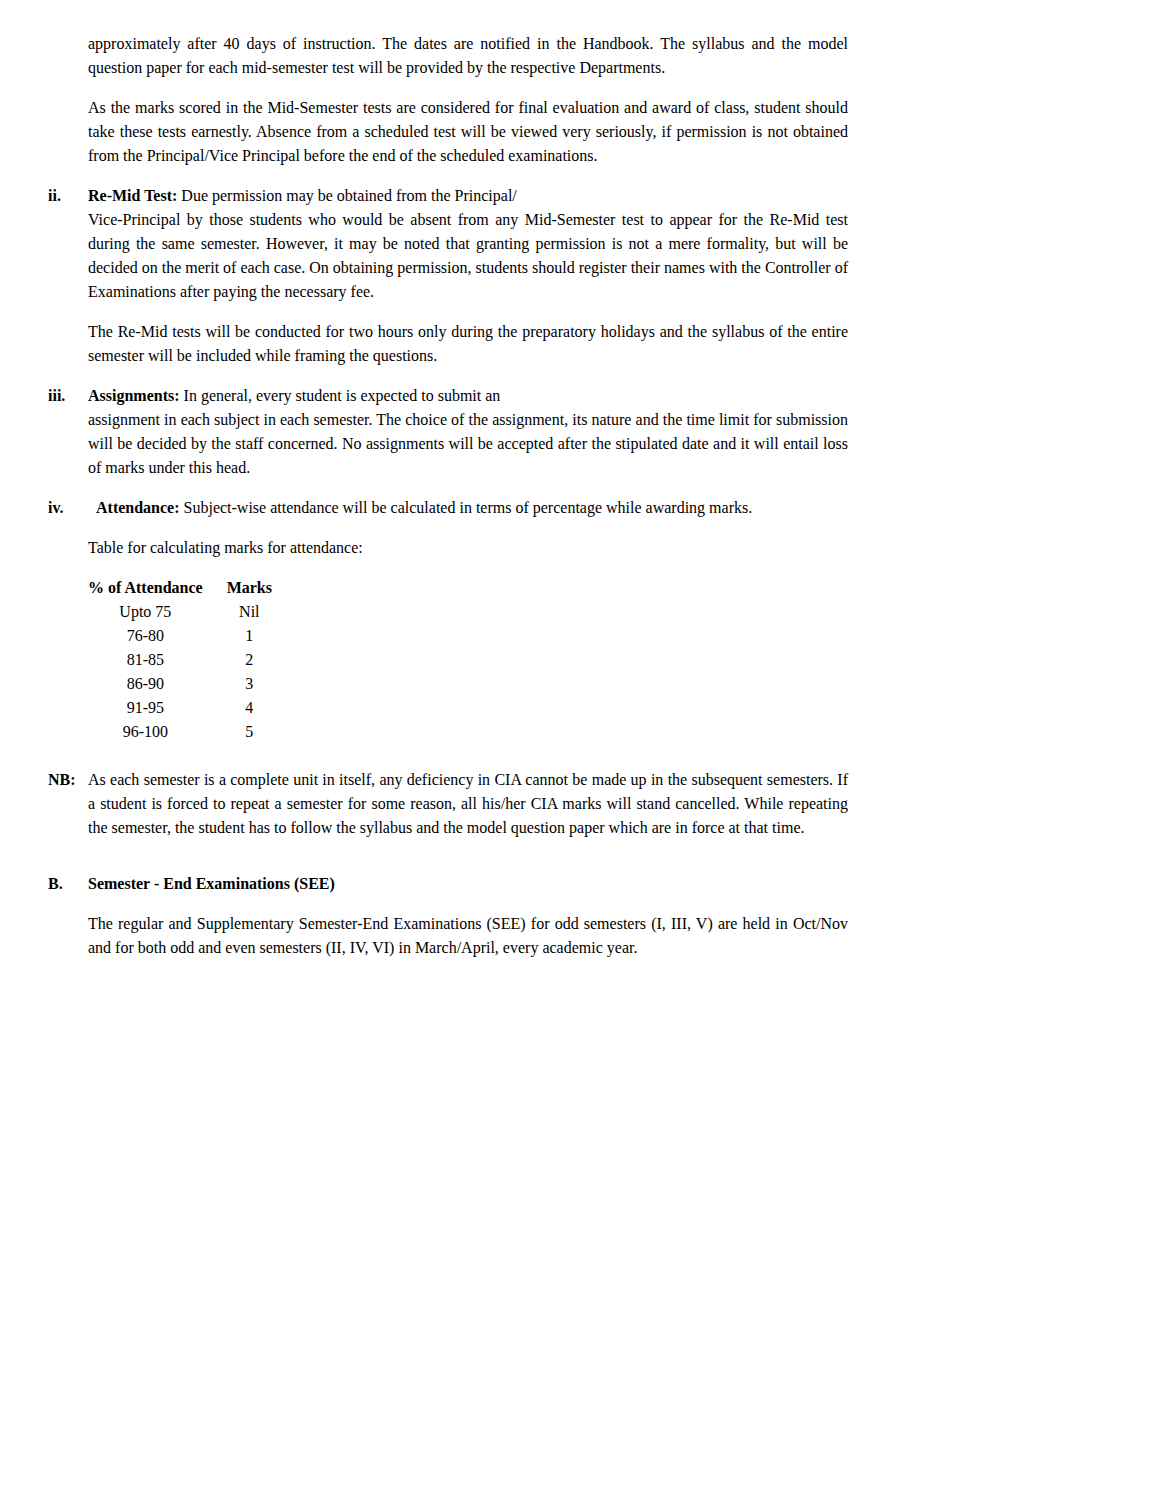approximately after 40 days of instruction. The dates are notified in the Handbook. The syllabus and the model question paper for each mid-semester test will be provided by the respective Departments.
As the marks scored in the Mid-Semester tests are considered for final evaluation and award of class, student should take these tests earnestly. Absence from a scheduled test will be viewed very seriously, if permission is not obtained from the Principal/Vice Principal before the end of the scheduled examinations.
ii.
Re-Mid Test: Due permission may be obtained from the Principal/
Vice-Principal by those students who would be absent from any Mid-Semester test to appear for the Re-Mid test during the same semester. However, it may be noted that granting permission is not a mere formality, but will be decided on the merit of each case. On obtaining permission, students should register their names with the Controller of Examinations after paying the necessary fee.
The Re-Mid tests will be conducted for two hours only during the preparatory holidays and the syllabus of the entire semester will be included while framing the questions.
iii.
Assignments: In general, every student is expected to submit an
assignment in each subject in each semester. The choice of the assignment, its nature and the time limit for submission will be decided by the staff concerned. No assignments will be accepted after the stipulated date and it will entail loss of marks under this head.
iv.
Attendance: Subject-wise attendance will be calculated in terms of percentage while awarding marks.
Table for calculating marks for attendance:
| % of Attendance | Marks |
| --- | --- |
| Upto 75 | Nil |
| 76-80 | 1 |
| 81-85 | 2 |
| 86-90 | 3 |
| 91-95 | 4 |
| 96-100 | 5 |
NB:
As each semester is a complete unit in itself, any deficiency in CIA cannot be made up in the subsequent semesters. If a student is forced to repeat a semester for some reason, all his/her CIA marks will stand cancelled. While repeating the semester, the student has to follow the syllabus and the model question paper which are in force at that time.
B.
Semester - End Examinations (SEE)
The regular and Supplementary Semester-End Examinations (SEE) for odd semesters (I, III, V) are held in Oct/Nov and for both odd and even semesters (II, IV, VI) in March/April, every academic year.